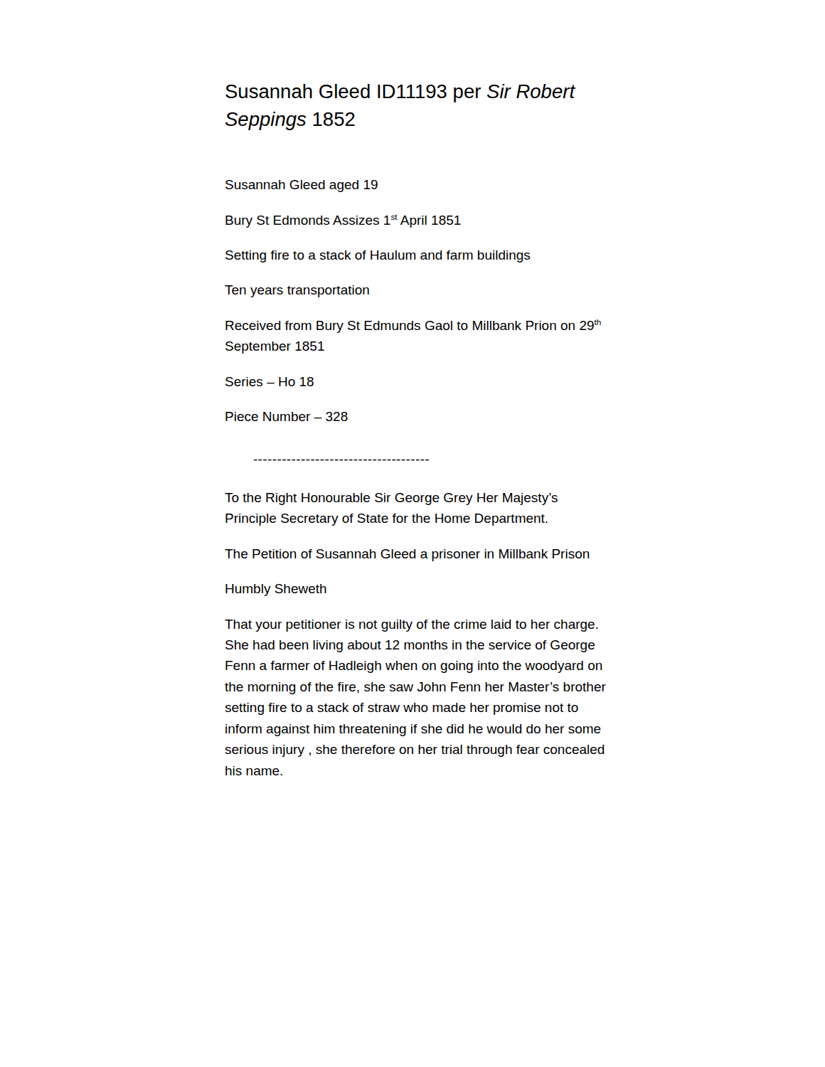Susannah Gleed ID11193 per Sir Robert Seppings 1852
Susannah Gleed aged 19
Bury St Edmonds Assizes 1st April 1851
Setting fire to a stack of Haulum and farm buildings
Ten years transportation
Received from Bury St Edmunds Gaol to Millbank Prion on 29th September 1851
Series – Ho 18
Piece Number – 328
-------------------------------------
To the Right Honourable Sir George Grey Her Majesty’s Principle Secretary of State for the Home Department.
The Petition of Susannah Gleed a prisoner in Millbank Prison
Humbly Sheweth
That your petitioner is not guilty of the crime laid to her charge. She had been living about 12 months in the service of George Fenn a farmer of Hadleigh when on going into the woodyard on the morning of the fire, she saw John Fenn her Master’s brother setting fire to a stack of straw who made her promise not to inform against him threatening if she did he would do her some serious injury , she therefore on her trial through fear concealed his name.